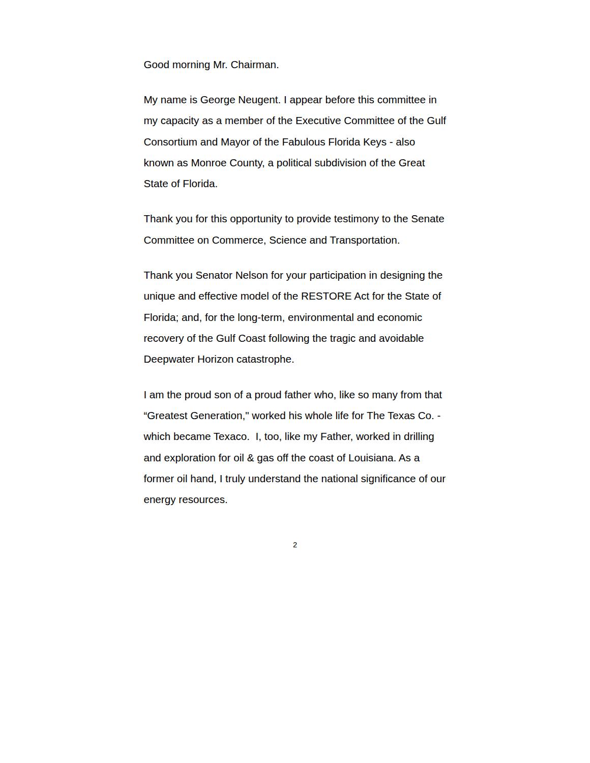Good morning Mr. Chairman.
My name is George Neugent. I appear before this committee in my capacity as a member of the Executive Committee of the Gulf Consortium and Mayor of the Fabulous Florida Keys - also known as Monroe County, a political subdivision of the Great State of Florida.
Thank you for this opportunity to provide testimony to the Senate Committee on Commerce, Science and Transportation.
Thank you Senator Nelson for your participation in designing the unique and effective model of the RESTORE Act for the State of Florida; and, for the long-term, environmental and economic recovery of the Gulf Coast following the tragic and avoidable Deepwater Horizon catastrophe.
I am the proud son of a proud father who, like so many from that “Greatest Generation," worked his whole life for The Texas Co. - which became Texaco. I, too, like my Father, worked in drilling and exploration for oil & gas off the coast of Louisiana. As a former oil hand, I truly understand the national significance of our energy resources.
2